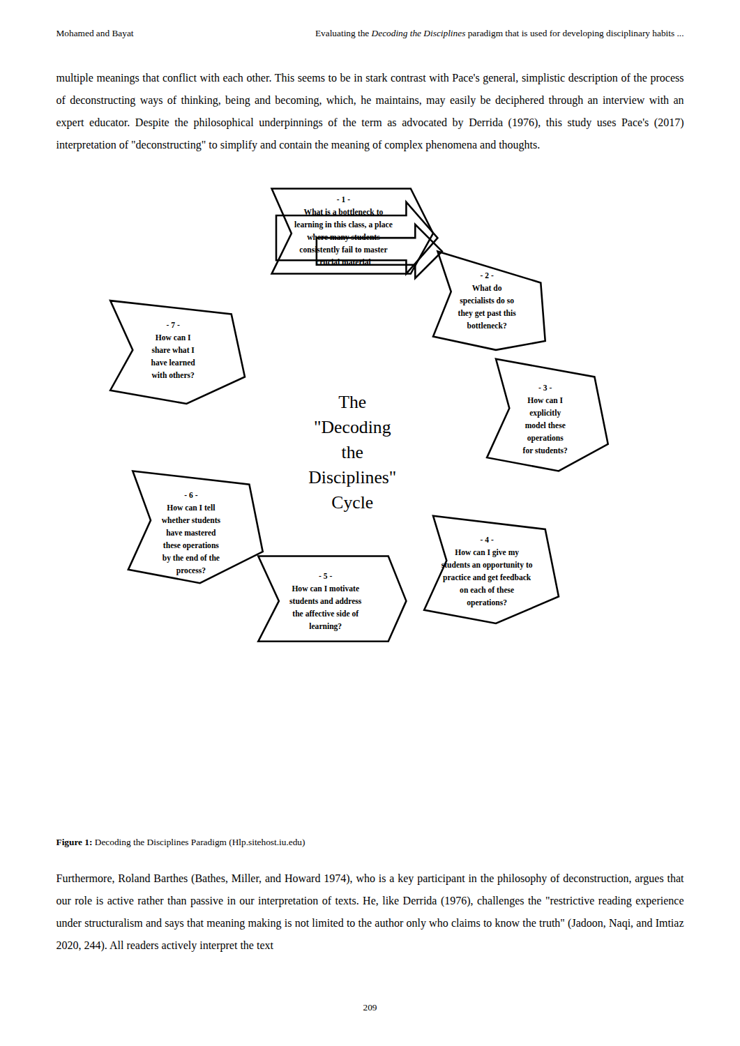Mohamed and Bayat
Evaluating the Decoding the Disciplines paradigm that is used for developing disciplinary habits ...
multiple meanings that conflict with each other. This seems to be in stark contrast with Pace's general, simplistic description of the process of deconstructing ways of thinking, being and becoming, which, he maintains, may easily be deciphered through an interview with an expert educator. Despite the philosophical underpinnings of the term as advocated by Derrida (1976), this study uses Pace's (2017) interpretation of "deconstructing" to simplify and contain the meaning of complex phenomena and thoughts.
- 1 - What is a bottleneck to learning in this class, a place where many students consistently fail to master crucial material - 2 - What do specialists do so they get past this bottleneck? - 3 - How can I explicitly model these operations for students? - 4 - How can I give my students an opportunity to practice and get feedback on each of these operations? - 5 - How can I motivate students and address the affective side of learning? - 6 - How can I tell whether students have mastered these operations by the end of the process? - 7 - How can I share what I have learned with others? The "Decoding the Disciplines" Cycle
Figure 1: Decoding the Disciplines Paradigm (Hlp.sitehost.iu.edu)
Furthermore, Roland Barthes (Bathes, Miller, and Howard 1974), who is a key participant in the philosophy of deconstruction, argues that our role is active rather than passive in our interpretation of texts. He, like Derrida (1976), challenges the "restrictive reading experience under structuralism and says that meaning making is not limited to the author only who claims to know the truth" (Jadoon, Naqi, and Imtiaz 2020, 244). All readers actively interpret the text
209